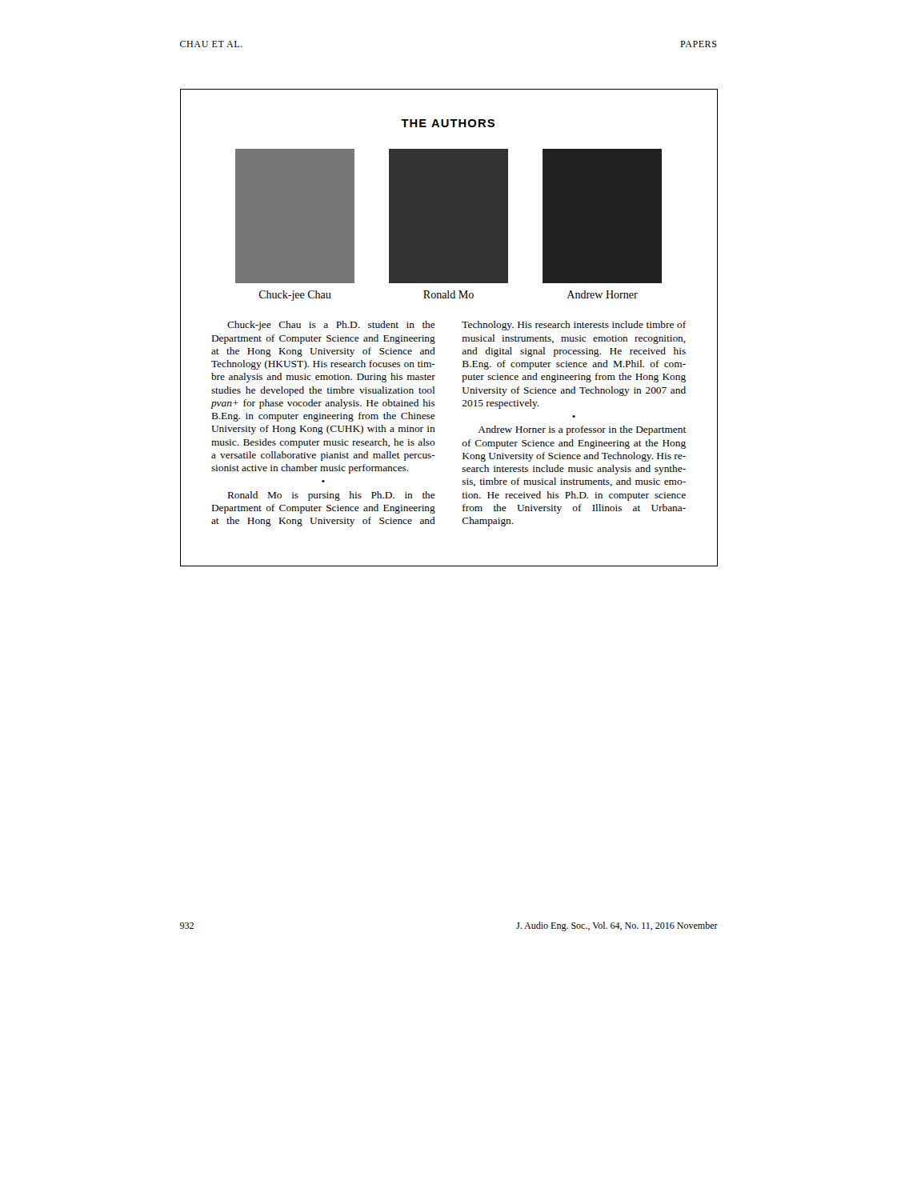CHAU ET AL. PAPERS
THE AUTHORS
Chuck-jee Chau
Ronald Mo
Andrew Horner
Chuck-jee Chau is a Ph.D. student in the Department of Computer Science and Engineering at the Hong Kong University of Science and Technology (HKUST). His research focuses on timbre analysis and music emotion. During his master studies he developed the timbre visualization tool pvan+ for phase vocoder analysis. He obtained his B.Eng. in computer engineering from the Chinese University of Hong Kong (CUHK) with a minor in music. Besides computer music research, he is also a versatile collaborative pianist and mallet percussionist active in chamber music performances.
•
Ronald Mo is pursing his Ph.D. in the Department of Computer Science and Engineering at the Hong Kong University of Science and Technology. His research interests include timbre of musical instruments, music emotion recognition, and digital signal processing. He received his B.Eng. of computer science and M.Phil. of computer science and engineering from the Hong Kong University of Science and Technology in 2007 and 2015 respectively.
•
Andrew Horner is a professor in the Department of Computer Science and Engineering at the Hong Kong University of Science and Technology. His research interests include music analysis and synthesis, timbre of musical instruments, and music emotion. He received his Ph.D. in computer science from the University of Illinois at Urbana-Champaign.
932 J. Audio Eng. Soc., Vol. 64, No. 11, 2016 November